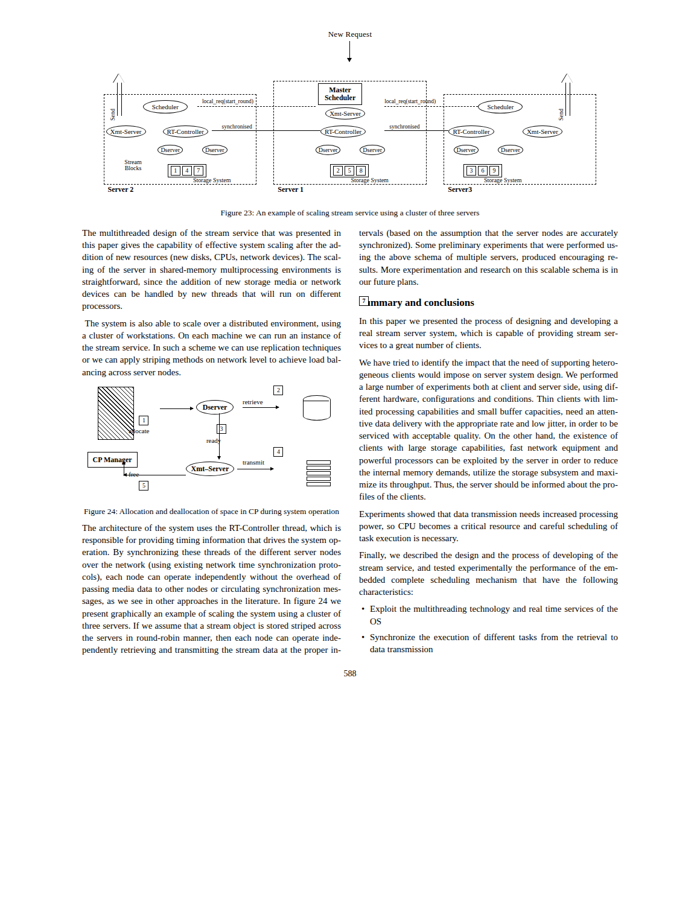New Request
Server 2
Server 1
Server3
Master
Scheduler
Scheduler
Scheduler
Xmt-Server
Xmt-Server
Xmt-Server
RT-Controller
RT-Controller
RT-Controller
Dserver
Dserver
Dserver
Dserver
Dserver
Dserver
147
258
369
Storage System
Storage System
Storage System
Stream
Blocks
local_req(start_round)
local_req(start_round)
synchronised
synchronised
Send
Send
Figure 23: An example of scaling stream service using a cluster of three servers
The multithreaded design of the stream service that was presented in this paper gives the capability of effective system scaling after the addition of new resources (new disks, CPUs, network devices). The scaling of the server in shared-memory multiprocessing environments is straightforward, since the addition of new storage media or network devices can be handled by new threads that will run on different processors.
The system is also able to scale over a distributed environment, using a cluster of workstations. On each machine we can run an instance of the stream service. In such a scheme we can use replication techniques or we can apply striping methods on network level to achieve load balancing across server nodes.
CP Manager
Dserver
Xmt–Server
1
allocate
2
retrieve
3
ready
4
transmit
5
free
Figure 24: Allocation and deallocation of space in CP during system operation
The architecture of the system uses the RT-Controller thread, which is responsible for providing timing information that drives the system operation. By synchronizing these threads of the different server nodes over the network (using existing network time synchronization protocols), each node can operate independently without the overhead of passing media data to other nodes or circulating synchronization messages, as we see in other approaches in the literature. In figure 24 we present graphically an example of scaling the system using a cluster of three servers. If we assume that a stream object is stored striped across the servers in round-robin manner, then each node can operate independently retrieving and transmitting the stream data at the proper intervals (based on the assumption that the server nodes are accurately synchronized). Some preliminary experiments that were performed using the above schema of multiple servers, produced encouraging results. More experimentation and research on this scalable schema is in our future plans.
7 Summary and conclusions
In this paper we presented the process of designing and developing a real stream server system, which is capable of providing stream services to a great number of clients.
We have tried to identify the impact that the need of supporting heterogeneous clients would impose on server system design. We performed a large number of experiments both at client and server side, using different hardware, configurations and conditions. Thin clients with limited processing capabilities and small buffer capacities, need an attentive data delivery with the appropriate rate and low jitter, in order to be serviced with acceptable quality. On the other hand, the existence of clients with large storage capabilities, fast network equipment and powerful processors can be exploited by the server in order to reduce the internal memory demands, utilize the storage subsystem and maximize its throughput. Thus, the server should be informed about the profiles of the clients.
Experiments showed that data transmission needs increased processing power, so CPU becomes a critical resource and careful scheduling of task execution is necessary.
Finally, we described the design and the process of developing of the stream service, and tested experimentally the performance of the embedded complete scheduling mechanism that have the following characteristics:
Exploit the multithreading technology and real time services of the OS
Synchronize the execution of different tasks from the retrieval to data transmission
588